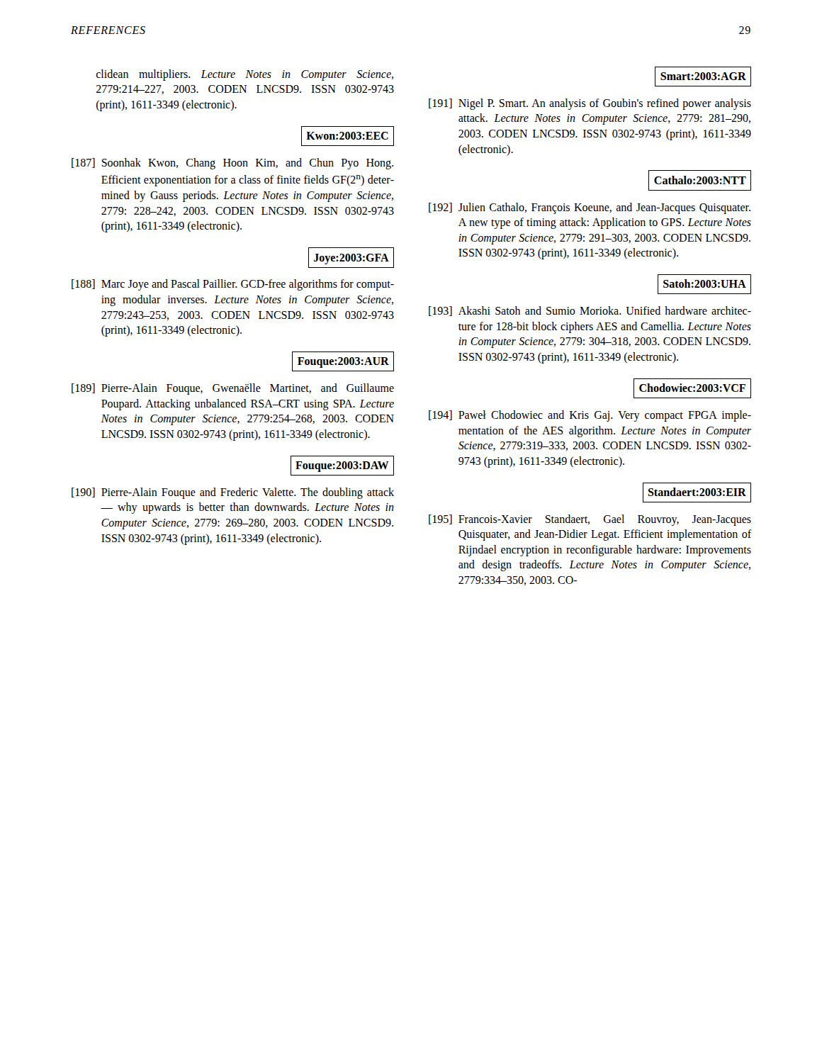REFERENCES 29
clidean multipliers. Lecture Notes in Computer Science, 2779:214–227, 2003. CODEN LNCSD9. ISSN 0302-9743 (print), 1611-3349 (electronic).
Kwon:2003:EEC
[187] Soonhak Kwon, Chang Hoon Kim, and Chun Pyo Hong. Efficient exponentiation for a class of finite fields GF(2n) determined by Gauss periods. Lecture Notes in Computer Science, 2779: 228–242, 2003. CODEN LNCSD9. ISSN 0302-9743 (print), 1611-3349 (electronic).
Joye:2003:GFA
[188] Marc Joye and Pascal Paillier. GCD-free algorithms for computing modular inverses. Lecture Notes in Computer Science, 2779:243–253, 2003. CODEN LNCSD9. ISSN 0302-9743 (print), 1611-3349 (electronic).
Fouque:2003:AUR
[189] Pierre-Alain Fouque, Gwenaëlle Martinet, and Guillaume Poupard. Attacking unbalanced RSA–CRT using SPA. Lecture Notes in Computer Science, 2779:254–268, 2003. CODEN LNCSD9. ISSN 0302-9743 (print), 1611-3349 (electronic).
Fouque:2003:DAW
[190] Pierre-Alain Fouque and Frederic Valette. The doubling attack — why upwards is better than downwards. Lecture Notes in Computer Science, 2779: 269–280, 2003. CODEN LNCSD9. ISSN 0302-9743 (print), 1611-3349 (electronic).
Smart:2003:AGR
[191] Nigel P. Smart. An analysis of Goubin's refined power analysis attack. Lecture Notes in Computer Science, 2779: 281–290, 2003. CODEN LNCSD9. ISSN 0302-9743 (print), 1611-3349 (electronic).
Cathalo:2003:NTT
[192] Julien Cathalo, François Koeune, and Jean-Jacques Quisquater. A new type of timing attack: Application to GPS. Lecture Notes in Computer Science, 2779: 291–303, 2003. CODEN LNCSD9. ISSN 0302-9743 (print), 1611-3349 (electronic).
Satoh:2003:UHA
[193] Akashi Satoh and Sumio Morioka. Unified hardware architecture for 128-bit block ciphers AES and Camellia. Lecture Notes in Computer Science, 2779: 304–318, 2003. CODEN LNCSD9. ISSN 0302-9743 (print), 1611-3349 (electronic).
Chodowiec:2003:VCF
[194] Paweł Chodowiec and Kris Gaj. Very compact FPGA implementation of the AES algorithm. Lecture Notes in Computer Science, 2779:319–333, 2003. CODEN LNCSD9. ISSN 0302-9743 (print), 1611-3349 (electronic).
Standaert:2003:EIR
[195] Francois-Xavier Standaert, Gael Rouvroy, Jean-Jacques Quisquater, and Jean-Didier Legat. Efficient implementation of Rijndael encryption in reconfigurable hardware: Improvements and design tradeoffs. Lecture Notes in Computer Science, 2779:334–350, 2003. CO-